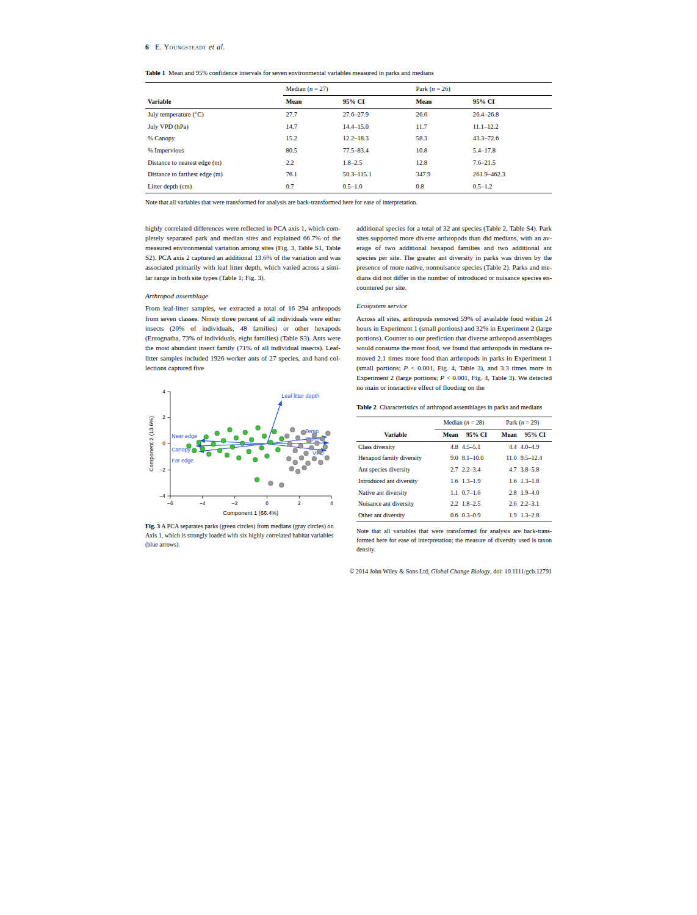6 E. Youngsteadt et al.
Table 1 Mean and 95% confidence intervals for seven environmental variables measured in parks and medians
| | Median ( n = 27) | Park ( n = 26) |
| Variable | Mean | 95% CI | Mean | 95% CI |
| July temperature (°C) | 27.7 | 27.6–27.9 | 26.6 | 26.4–26.8 |
| July VPD (hPa) | 14.7 | 14.4–15.0 | 11.7 | 11.1–12.2 |
| % Canopy | 15.2 | 12.2–18.3 | 58.3 | 43.3–72.6 |
| % Impervious | 80.5 | 77.5–83.4 | 10.8 | 5.4–17.8 |
| Distance to nearest edge (m) | 2.2 | 1.8–2.5 | 12.8 | 7.6–21.5 |
| Distance to farthest edge (m) | 76.1 | 50.3–115.1 | 347.9 | 261.9–462.3 |
| Litter depth (cm) | 0.7 | 0.5–1.0 | 0.8 | 0.5–1.2 |
Note that all variables that were transformed for analysis are back-transformed here for ease of interpretation.
highly correlated differences were reflected in PCA axis 1, which completely separated park and median sites and explained 66.7% of the measured environmental variation among sites (Fig. 3, Table S1, Table S2). PCA axis 2 captured an additional 13.6% of the variation and was associated primarily with leaf litter depth, which varied across a similar range in both site types (Table 1; Fig. 3).
Arthropod assemblage
From leaf-litter samples, we extracted a total of 16 294 arthropods from seven classes. Ninety three percent of all individuals were either insects (20% of individuals, 48 families) or other hexapods (Entognatha, 73% of individuals, eight families) (Table S3). Ants were the most abundant insect family (71% of all individual insects). Leaf-litter samples included 1926 worker ants of 27 species, and hand collections captured five
4 2 0 −2 −4 −6 −4 −2 0 2 4 Component 1 (66.4%) Component 2 (13.6%) Leaf litter depth Temp Imperv VPD Near edge Canopy Far edge
Fig. 3 A PCA separates parks (green circles) from medians (gray circles) on Axis 1, which is strongly loaded with six highly correlated habitat variables (blue arrows).
additional species for a total of 32 ant species (Table 2, Table S4). Park sites supported more diverse arthropods than did medians, with an average of two additional hexapod families and two additional ant species per site. The greater ant diversity in parks was driven by the presence of more native, nonnuisance species (Table 2). Parks and medians did not differ in the number of introduced or nuisance species encountered per site.
Ecosystem service
Across all sites, arthropods removed 59% of available food within 24 hours in Experiment 1 (small portions) and 32% in Experiment 2 (large portions). Counter to our prediction that diverse arthropod assemblages would consume the most food, we found that arthropods in medians removed 2.1 times more food than arthropods in parks in Experiment 1 (small portions; P < 0.001, Fig. 4, Table 3), and 3.3 times more in Experiment 2 (large portions; P < 0.001, Fig. 4, Table 3). We detected no main or interactive effect of flooding on the
Table 2 Characteristics of arthropod assemblages in parks and medians
| | Median ( n = 28) | Park ( n = 29) |
| Variable | Mean | 95% CI | Mean | 95% CI |
| Class diversity | 4.8 | 4.5–5.1 | 4.4 | 4.0–4.9 |
| Hexapod family diversity | 9.0 | 8.1–10.0 | 11.0 | 9.5–12.4 |
| Ant species diversity | 2.7 | 2.2–3.4 | 4.7 | 3.8–5.8 |
| Introduced ant diversity | 1.6 | 1.3–1.9 | 1.6 | 1.3–1.8 |
| Native ant diversity | 1.1 | 0.7–1.6 | 2.8 | 1.9–4.0 |
| Nuisance ant diversity | 2.2 | 1.8–2.5 | 2.6 | 2.2–3.1 |
| Other ant diversity | 0.6 | 0.3–0.9 | 1.9 | 1.3–2.8 |
Note that all variables that were transformed for analysis are back-transformed here for ease of interpretation; the measure of diversity used is taxon density.
© 2014 John Wiley & Sons Ltd, Global Change Biology, doi: 10.1111/gcb.12791